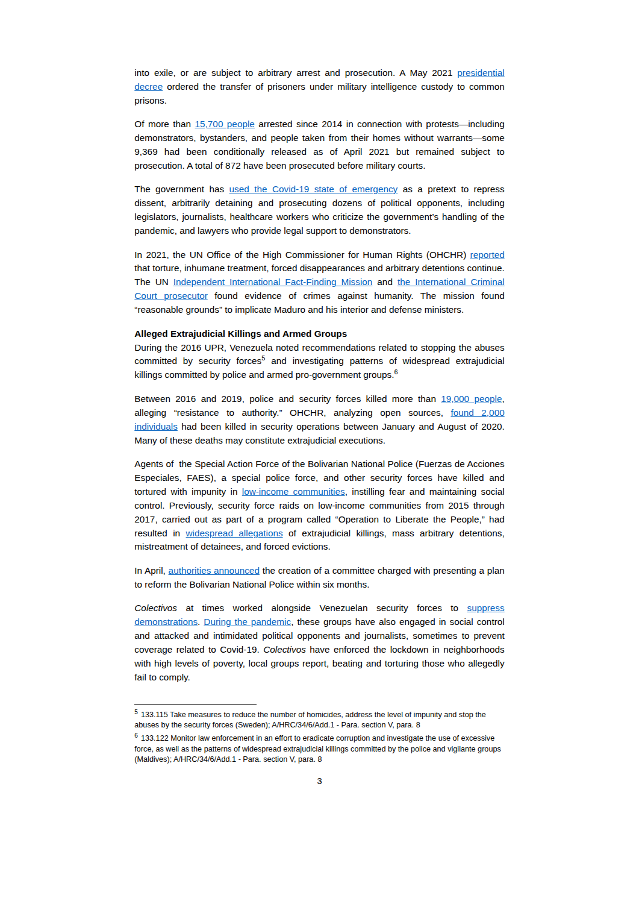into exile, or are subject to arbitrary arrest and prosecution. A May 2021 presidential decree ordered the transfer of prisoners under military intelligence custody to common prisons.
Of more than 15,700 people arrested since 2014 in connection with protests—including demonstrators, bystanders, and people taken from their homes without warrants—some 9,369 had been conditionally released as of April 2021 but remained subject to prosecution. A total of 872 have been prosecuted before military courts.
The government has used the Covid-19 state of emergency as a pretext to repress dissent, arbitrarily detaining and prosecuting dozens of political opponents, including legislators, journalists, healthcare workers who criticize the government’s handling of the pandemic, and lawyers who provide legal support to demonstrators.
In 2021, the UN Office of the High Commissioner for Human Rights (OHCHR) reported that torture, inhumane treatment, forced disappearances and arbitrary detentions continue. The UN Independent International Fact-Finding Mission and the International Criminal Court prosecutor found evidence of crimes against humanity. The mission found “reasonable grounds” to implicate Maduro and his interior and defense ministers.
Alleged Extrajudicial Killings and Armed Groups
During the 2016 UPR, Venezuela noted recommendations related to stopping the abuses committed by security forces5 and investigating patterns of widespread extrajudicial killings committed by police and armed pro-government groups.6
Between 2016 and 2019, police and security forces killed more than 19,000 people, alleging “resistance to authority.” OHCHR, analyzing open sources, found 2,000 individuals had been killed in security operations between January and August of 2020. Many of these deaths may constitute extrajudicial executions.
Agents of the Special Action Force of the Bolivarian National Police (Fuerzas de Acciones Especiales, FAES), a special police force, and other security forces have killed and tortured with impunity in low-income communities, instilling fear and maintaining social control. Previously, security force raids on low-income communities from 2015 through 2017, carried out as part of a program called “Operation to Liberate the People,” had resulted in widespread allegations of extrajudicial killings, mass arbitrary detentions, mistreatment of detainees, and forced evictions.
In April, authorities announced the creation of a committee charged with presenting a plan to reform the Bolivarian National Police within six months.
Colectivos at times worked alongside Venezuelan security forces to suppress demonstrations. During the pandemic, these groups have also engaged in social control and attacked and intimidated political opponents and journalists, sometimes to prevent coverage related to Covid-19. Colectivos have enforced the lockdown in neighborhoods with high levels of poverty, local groups report, beating and torturing those who allegedly fail to comply.
5 133.115 Take measures to reduce the number of homicides, address the level of impunity and stop the abuses by the security forces (Sweden); A/HRC/34/6/Add.1 - Para. section V, para. 8
6 133.122 Monitor law enforcement in an effort to eradicate corruption and investigate the use of excessive force, as well as the patterns of widespread extrajudicial killings committed by the police and vigilante groups (Maldives); A/HRC/34/6/Add.1 - Para. section V, para. 8
3